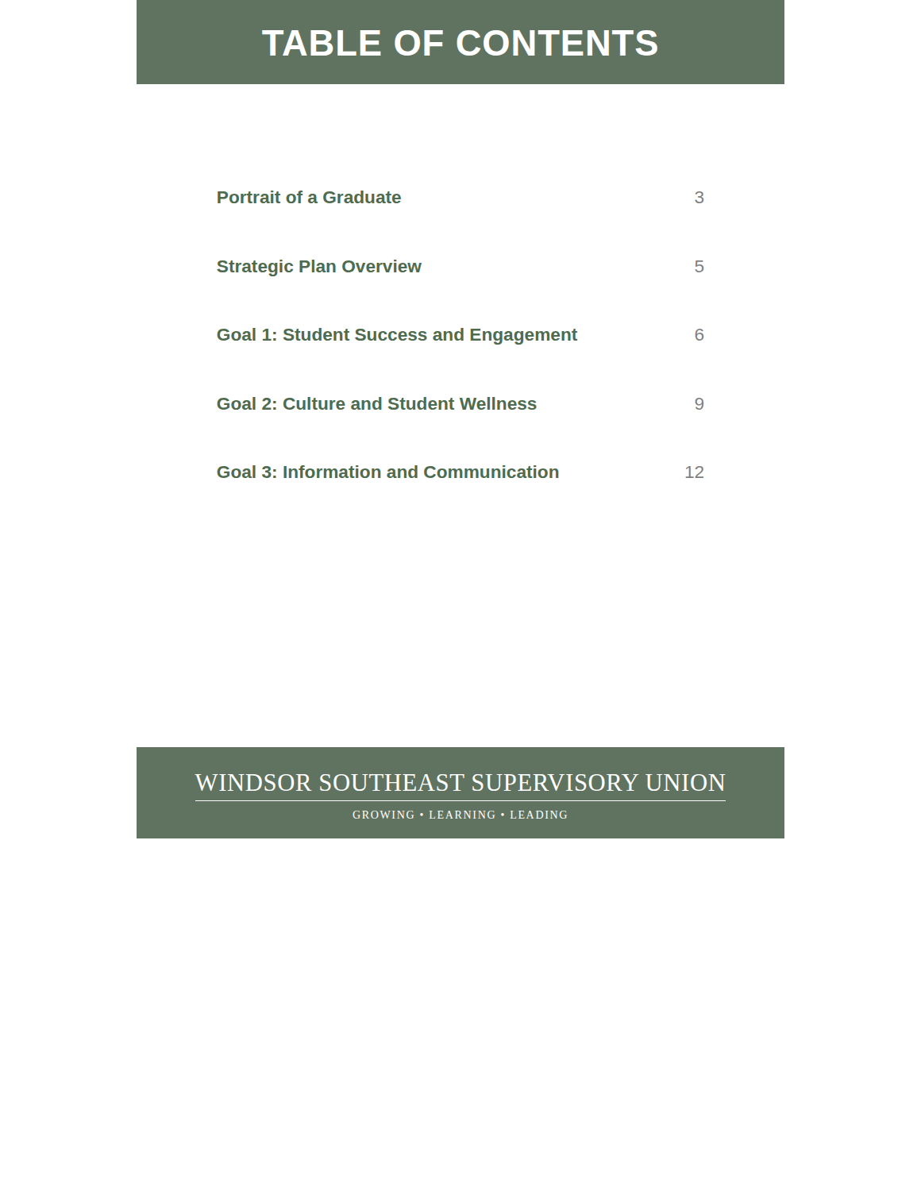TABLE OF CONTENTS
Portrait of a Graduate 3
Strategic Plan Overview 5
Goal 1: Student Success and Engagement 6
Goal 2: Culture and Student Wellness 9
Goal 3: Information and Communication 12
WINDSOR SOUTHEAST SUPERVISORY UNION
GROWING • LEARNING • LEADING